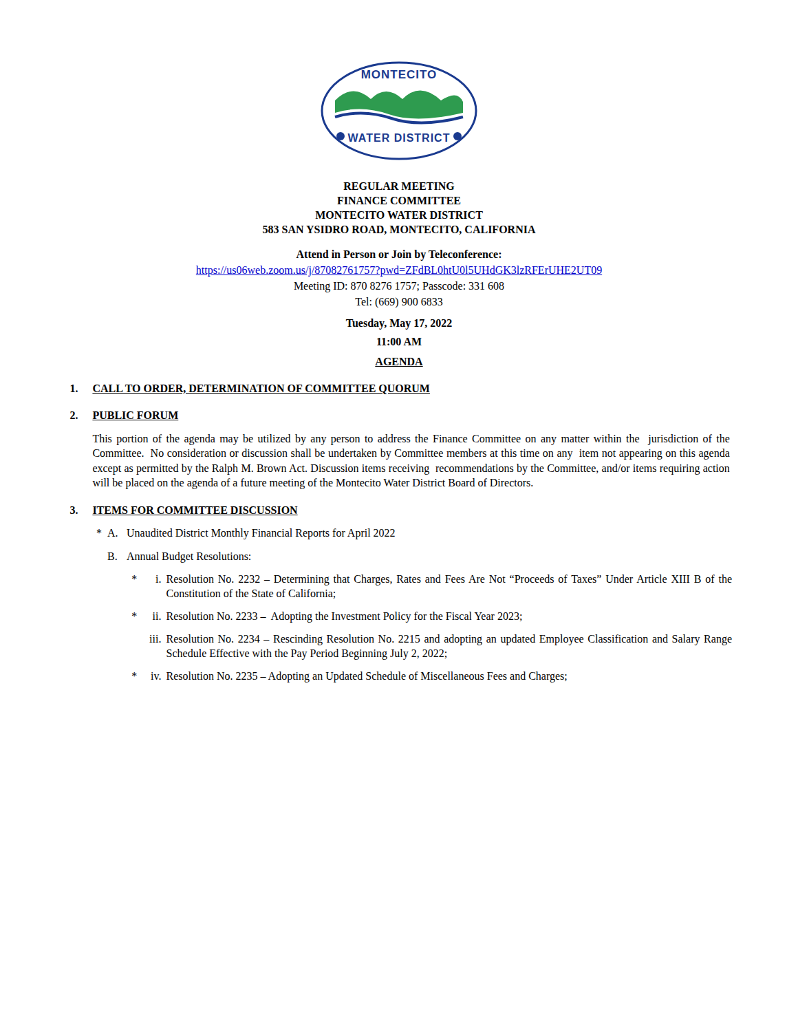MONTECITO WATER DISTRICT
Regular Meeting
Finance Committee
Montecito Water District
583 San Ysidro Road, Montecito, California
Attend in Person or Join by Teleconference:
https://us06web.zoom.us/j/87082761757?pwd=ZFdBL0htU0l5UHdGK3lzRFErUHE2UT09
Meeting ID: 870 8276 1757; Passcode: 331 608
Tel: (669) 900 6833
Tuesday, May 17, 2022
11:00 AM
AGENDA
Call to Order, Determination of Committee Quorum
Public Forum
This portion of the agenda may be utilized by any person to address the Finance Committee on any matter within the jurisdiction of the Committee. No consideration or discussion shall be undertaken by Committee members at this time on any item not appearing on this agenda except as permitted by the Ralph M. Brown Act. Discussion items receiving recommendations by the Committee, and/or items requiring action will be placed on the agenda of a future meeting of the Montecito Water District Board of Directors.
Items for Committee Discussion
*Unaudited District Monthly Financial Reports for April 2022
Annual Budget Resolutions:
*Resolution No. 2232 – Determining that Charges, Rates and Fees Are Not “Proceeds of Taxes” Under Article XIII B of the Constitution of the State of California;
*Resolution No. 2233 – Adopting the Investment Policy for the Fiscal Year 2023;
Resolution No. 2234 – Rescinding Resolution No. 2215 and adopting an updated Employee Classification and Salary Range Schedule Effective with the Pay Period Beginning July 2, 2022;
*Resolution No. 2235 – Adopting an Updated Schedule of Miscellaneous Fees and Charges;